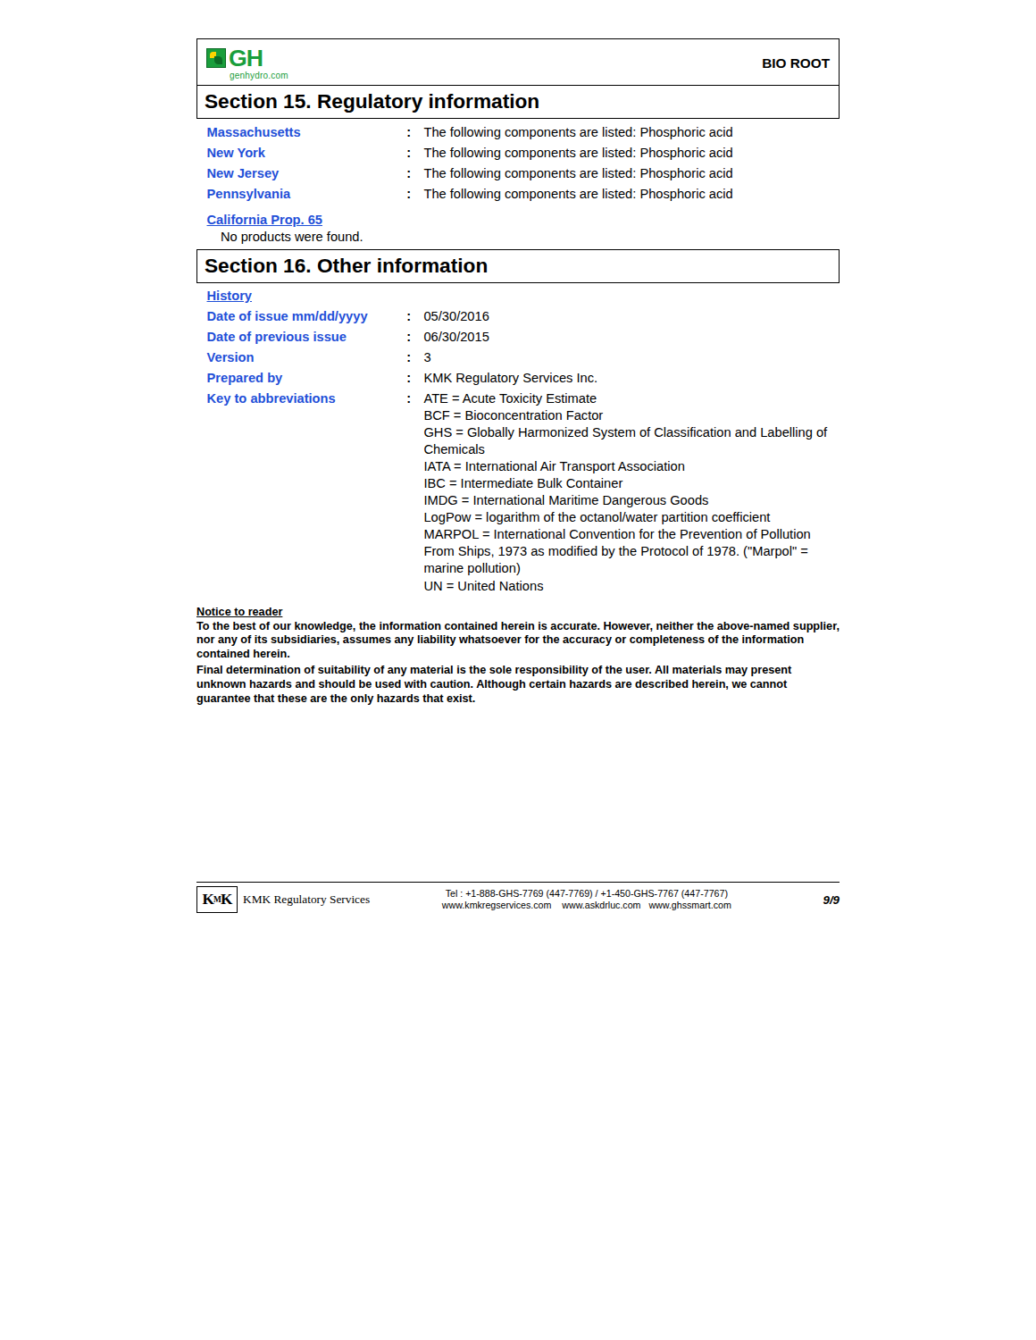GH genhydro.com
BIO ROOT
Section 15. Regulatory information
| Massachusetts | : | The following components are listed: Phosphoric acid |
| New York | : | The following components are listed: Phosphoric acid |
| New Jersey | : | The following components are listed: Phosphoric acid |
| Pennsylvania | : | The following components are listed: Phosphoric acid |
California Prop. 65
No products were found.
Section 16. Other information
History
| Date of issue mm/dd/yyyy | : | 05/30/2016 |
| Date of previous issue | : | 06/30/2015 |
| Version | : | 3 |
| Prepared by | : | KMK Regulatory Services Inc. |
| Key to abbreviations | : | ATE = Acute Toxicity Estimate BCF = Bioconcentration Factor GHS = Globally Harmonized System of Classification and Labelling of Chemicals IATA = International Air Transport Association IBC = Intermediate Bulk Container IMDG = International Maritime Dangerous Goods LogPow = logarithm of the octanol/water partition coefficient MARPOL = International Convention for the Prevention of Pollution From Ships, 1973 as modified by the Protocol of 1978. ("Marpol" = marine pollution) UN = United Nations |
Notice to reader
To the best of our knowledge, the information contained herein is accurate. However, neither the above-named supplier, nor any of its subsidiaries, assumes any liability whatsoever for the accuracy or completeness of the information contained herein.
Final determination of suitability of any material is the sole responsibility of the user. All materials may present unknown hazards and should be used with caution. Although certain hazards are described herein, we cannot guarantee that these are the only hazards that exist.
KMK
KMK Regulatory Services
Tel : +1-888-GHS-7769 (447-7769) / +1-450-GHS-7767 (447-7767)
www.kmkregservices.com www.askdrluc.com www.ghssmart.com
9/9